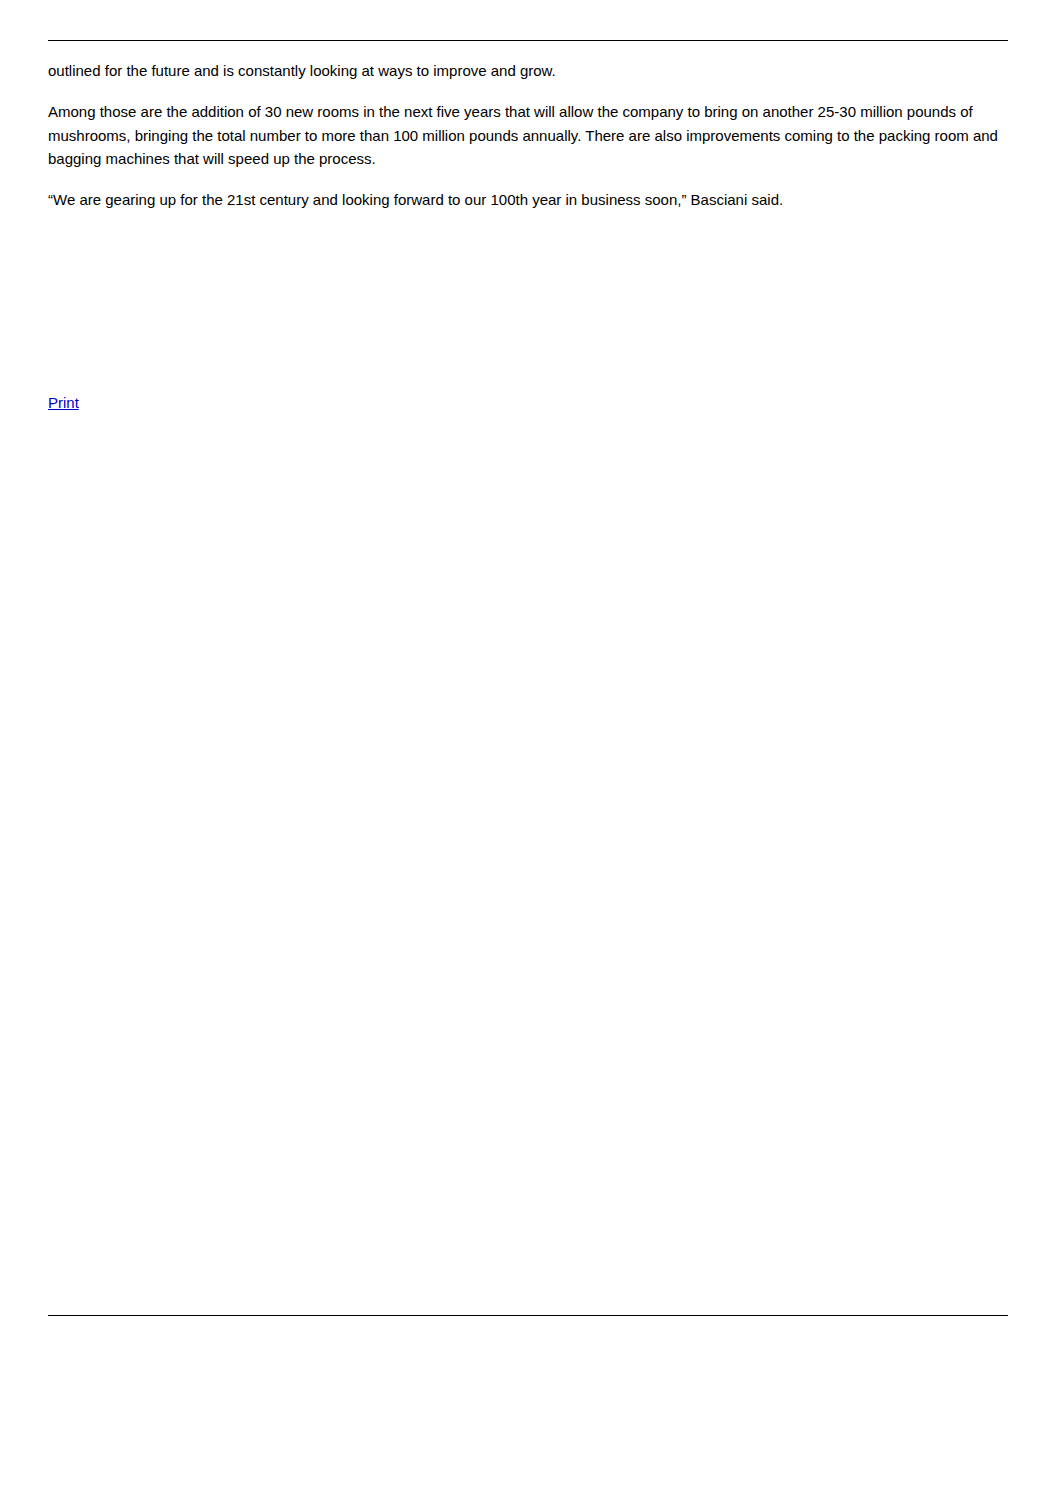outlined for the future and is constantly looking at ways to improve and grow.
Among those are the addition of 30 new rooms in the next five years that will allow the company to bring on another 25-30 million pounds of mushrooms, bringing the total number to more than 100 million pounds annually. There are also improvements coming to the packing room and bagging machines that will speed up the process.
“We are gearing up for the 21st century and looking forward to our 100th year in business soon,” Basciani said.
Print